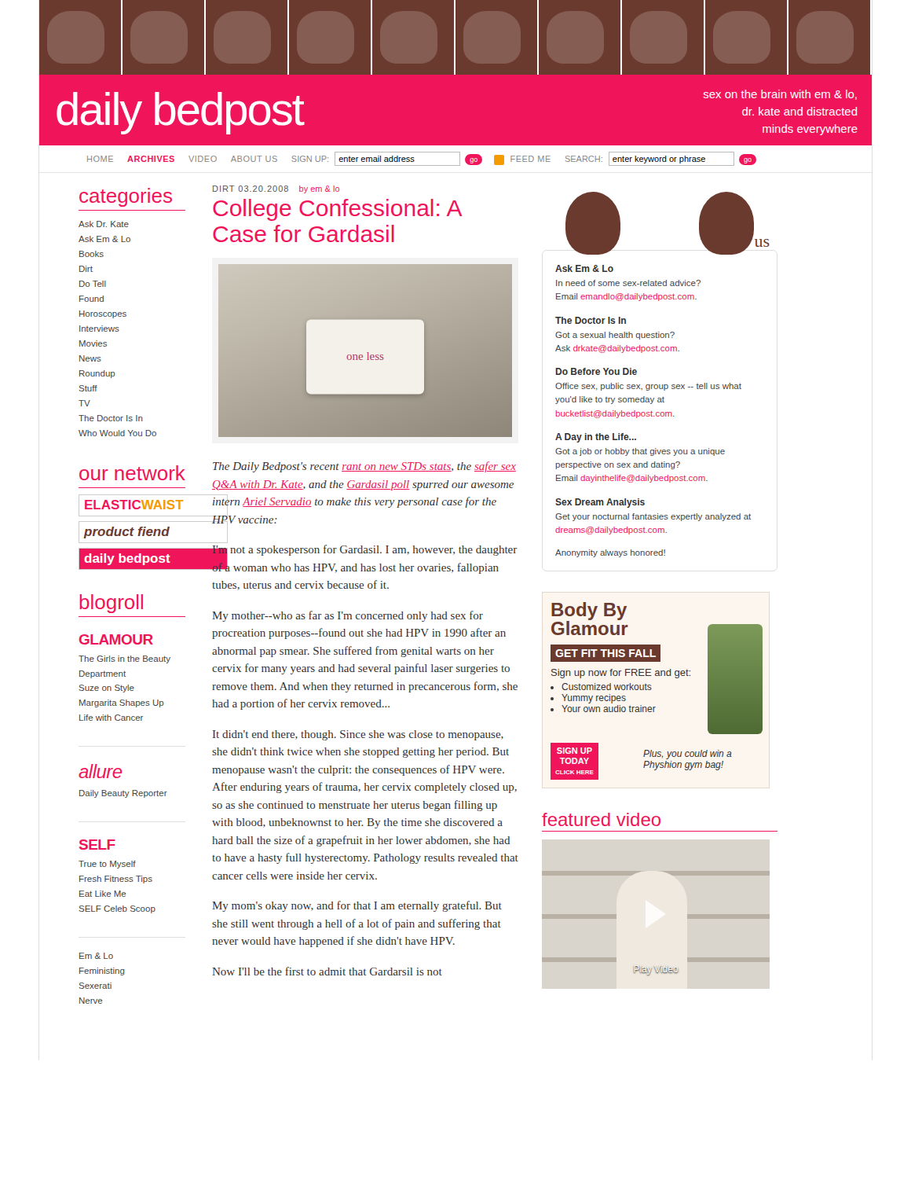daily bedpost
sex on the brain with em & lo,
dr. kate and distracted
minds everywhere
HOME ARCHIVES VIDEO ABOUT US SIGN UP: go FEED ME SEARCH: go
categories
Ask Dr. Kate
Ask Em & Lo
Books
Dirt
Do Tell
Found
Horoscopes
Interviews
Movies
News
Roundup
Stuff
TV
The Doctor Is In
Who Would You Do
our network
ELASTICWAIST product fiend daily bedpost
blogroll
GLAMOUR
The Girls in the Beauty Department
Suze on Style
Margarita Shapes Up
Life with Cancer
allure
Daily Beauty Reporter
SELF
True to Myself
Fresh Fitness Tips
Eat Like Me
SELF Celeb Scoop
Em & Lo
Feministing
Sexerati
Nerve
DIRT 03.20.2008 by em & lo
College Confessional: A Case for Gardasil
The Daily Bedpost's recent rant on new STDs stats, the safer sex Q&A with Dr. Kate, and the Gardasil poll spurred our awesome intern Ariel Servadio to make this very personal case for the HPV vaccine:
I'm not a spokesperson for Gardasil. I am, however, the daughter of a woman who has HPV, and has lost her ovaries, fallopian tubes, uterus and cervix because of it.
My mother--who as far as I'm concerned only had sex for procreation purposes--found out she had HPV in 1990 after an abnormal pap smear. She suffered from genital warts on her cervix for many years and had several painful laser surgeries to remove them. And when they returned in precancerous form, she had a portion of her cervix removed...
It didn't end there, though. Since she was close to menopause, she didn't think twice when she stopped getting her period. But menopause wasn't the culprit: the consequences of HPV were. After enduring years of trauma, her cervix completely closed up, so as she continued to menstruate her uterus began filling up with blood, unbeknownst to her. By the time she discovered a hard ball the size of a grapefruit in her lower abdomen, she had to have a hasty full hysterectomy. Pathology results revealed that cancer cells were inside her cervix.
My mom's okay now, and for that I am eternally grateful. But she still went through a hell of a lot of pain and suffering that never would have happened if she didn't have HPV.
Now I'll be the first to admit that Gardarsil is not
talk to us
Ask Em & Lo
In need of some sex-related advice?
Email emandlo@dailybedpost.com.
The Doctor Is In
Got a sexual health question?
Ask drkate@dailybedpost.com.
Do Before You Die
Office sex, public sex, group sex -- tell us what you'd like to try someday at bucketlist@dailybedpost.com.
A Day in the Life...
Got a job or hobby that gives you a unique perspective on sex and dating?
Email dayinthelife@dailybedpost.com.
Sex Dream Analysis
Get your nocturnal fantasies expertly analyzed at dreams@dailybedpost.com.
Anonymity always honored!
Body By
Glamour
GET FIT THIS FALL
Sign up now for FREE and get:
Customized workouts
Yummy recipes
Your own audio trainer
SIGN UP
TODAY
CLICK HERE
Plus, you could win a Physhion gym bag!
featured video
Play Video